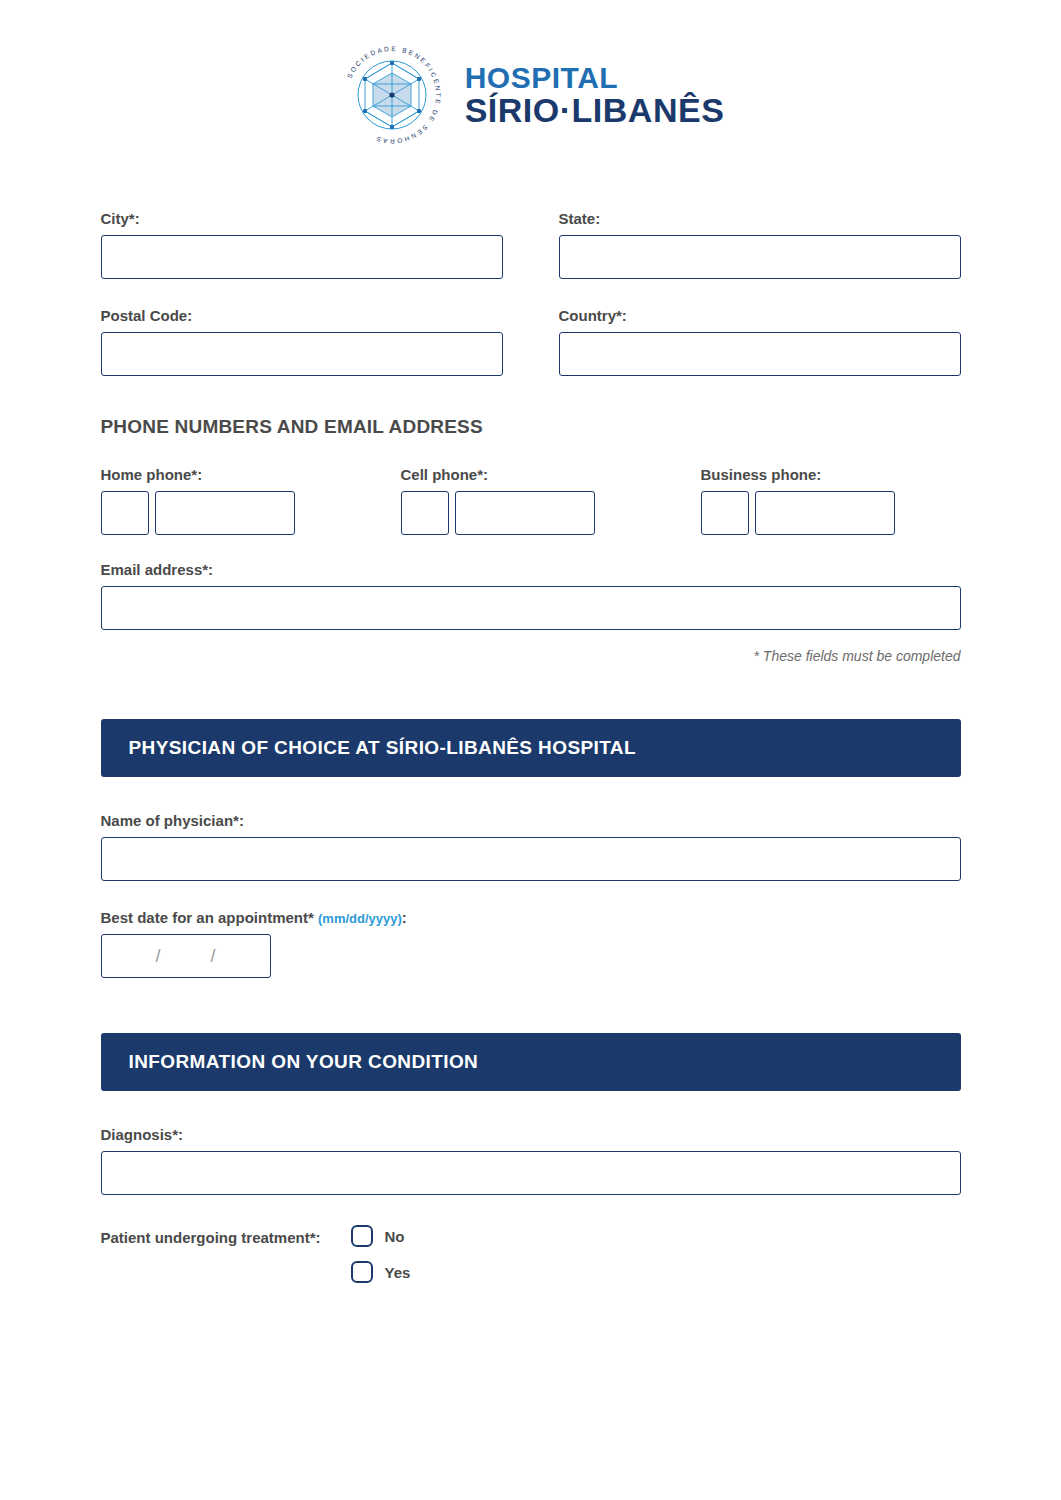SOCIEDADE BENEFICENTE DE SENHORAS HOSPITAL SÍRIO·LIBANÊS
City*:
State:
Postal Code:
Country*:
PHONE NUMBERS AND EMAIL ADDRESS
Home phone*:
Cell phone*:
Business phone:
Email address*:
* These fields must be completed
PHYSICIAN OF CHOICE AT SÍRIO-LIBANÊS HOSPITAL
Name of physician*:
Best date for an appointment* (mm/dd/yyyy):
/ /
INFORMATION ON YOUR CONDITION
Diagnosis*:
Patient undergoing treatment*:
No Yes